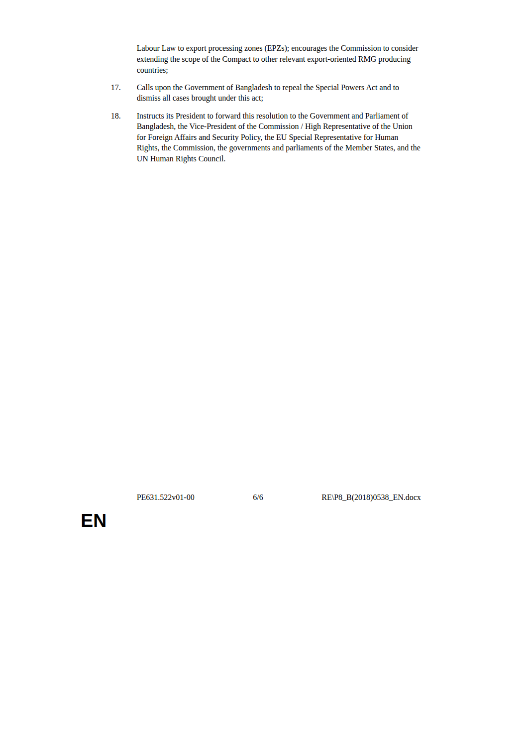Labour Law to export processing zones (EPZs); encourages the Commission to consider extending the scope of the Compact to other relevant export-oriented RMG producing countries;
17.
Calls upon the Government of Bangladesh to repeal the Special Powers Act and to dismiss all cases brought under this act;
18.
Instructs its President to forward this resolution to the Government and Parliament of Bangladesh, the Vice-President of the Commission / High Representative of the Union for Foreign Affairs and Security Policy, the EU Special Representative for Human Rights, the Commission, the governments and parliaments of the Member States, and the UN Human Rights Council.
PE631.522v01-00
6/6
RE\P8_B(2018)0538_EN.docx
EN